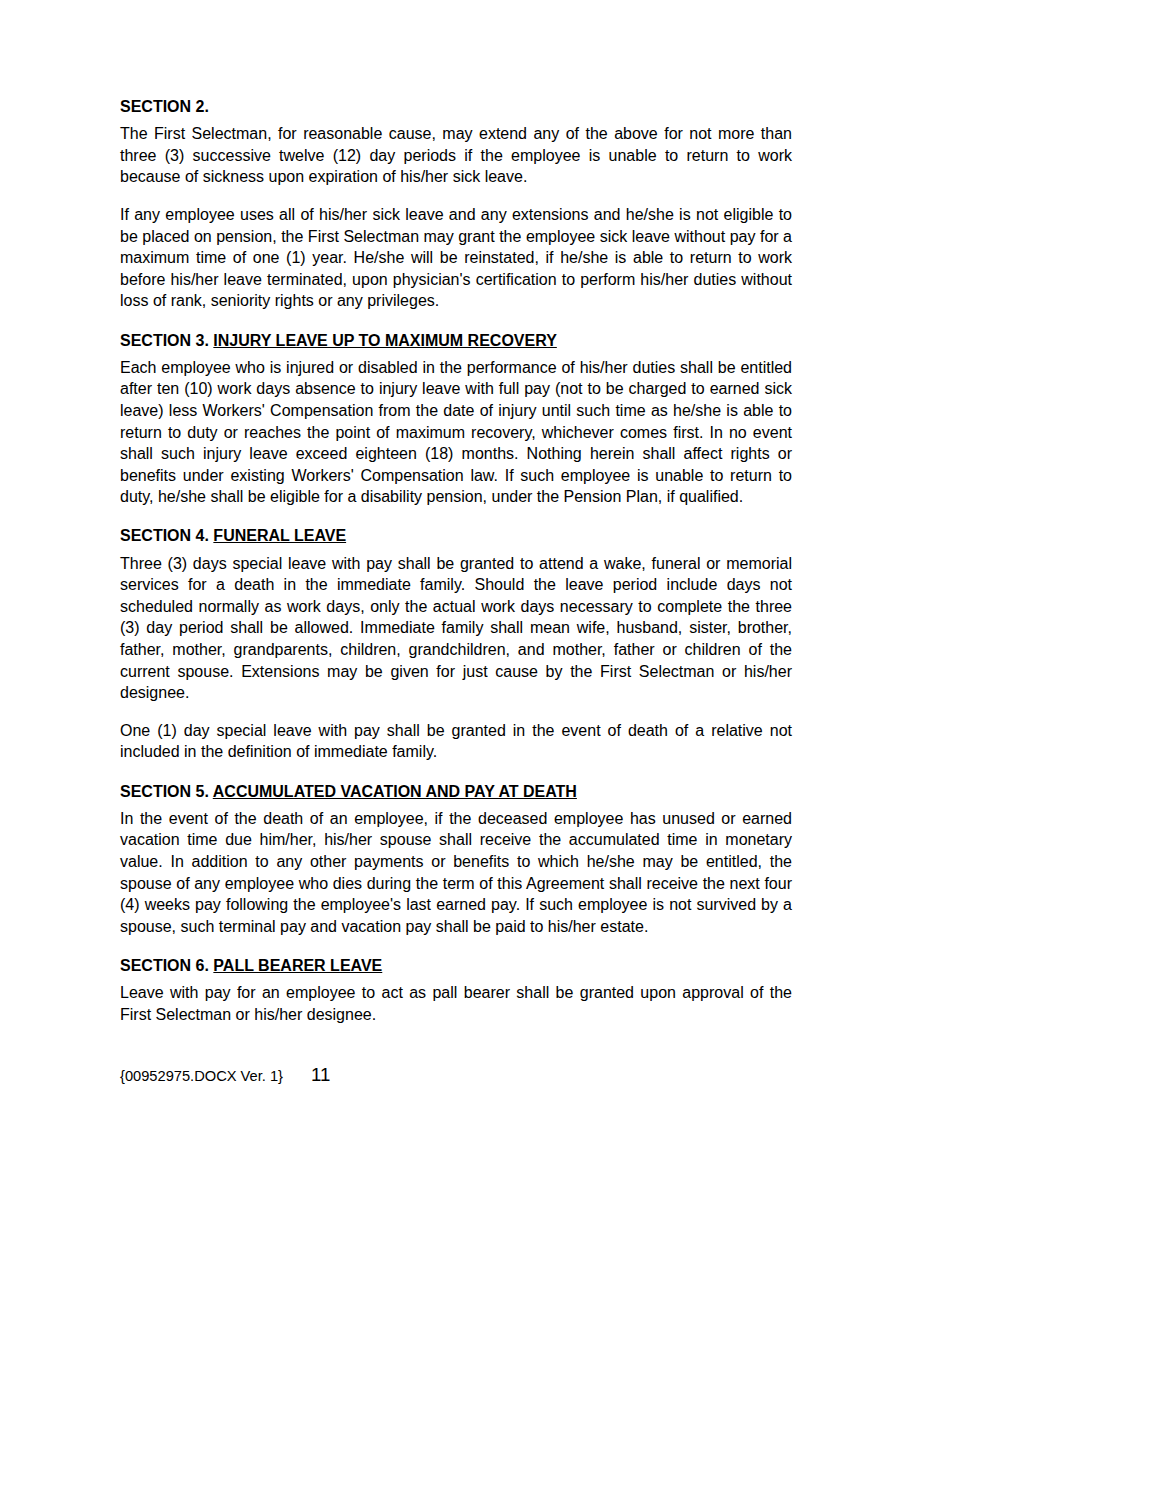SECTION 2.
The First Selectman, for reasonable cause, may extend any of the above for not more than three (3) successive twelve (12) day periods if the employee is unable to return to work because of sickness upon expiration of his/her sick leave.
If any employee uses all of his/her sick leave and any extensions and he/she is not eligible to be placed on pension, the First Selectman may grant the employee sick leave without pay for a maximum time of one (1) year. He/she will be reinstated, if he/she is able to return to work before his/her leave terminated, upon physician's certification to perform his/her duties without loss of rank, seniority rights or any privileges.
SECTION 3. INJURY LEAVE UP TO MAXIMUM RECOVERY
Each employee who is injured or disabled in the performance of his/her duties shall be entitled after ten (10) work days absence to injury leave with full pay (not to be charged to earned sick leave) less Workers' Compensation from the date of injury until such time as he/she is able to return to duty or reaches the point of maximum recovery, whichever comes first. In no event shall such injury leave exceed eighteen (18) months. Nothing herein shall affect rights or benefits under existing Workers' Compensation law. If such employee is unable to return to duty, he/she shall be eligible for a disability pension, under the Pension Plan, if qualified.
SECTION 4. FUNERAL LEAVE
Three (3) days special leave with pay shall be granted to attend a wake, funeral or memorial services for a death in the immediate family. Should the leave period include days not scheduled normally as work days, only the actual work days necessary to complete the three (3) day period shall be allowed. Immediate family shall mean wife, husband, sister, brother, father, mother, grandparents, children, grandchildren, and mother, father or children of the current spouse. Extensions may be given for just cause by the First Selectman or his/her designee.
One (1) day special leave with pay shall be granted in the event of death of a relative not included in the definition of immediate family.
SECTION 5. ACCUMULATED VACATION AND PAY AT DEATH
In the event of the death of an employee, if the deceased employee has unused or earned vacation time due him/her, his/her spouse shall receive the accumulated time in monetary value. In addition to any other payments or benefits to which he/she may be entitled, the spouse of any employee who dies during the term of this Agreement shall receive the next four (4) weeks pay following the employee's last earned pay. If such employee is not survived by a spouse, such terminal pay and vacation pay shall be paid to his/her estate.
SECTION 6. PALL BEARER LEAVE
Leave with pay for an employee to act as pall bearer shall be granted upon approval of the First Selectman or his/her designee.
{00952975.DOCX Ver. 1} 11